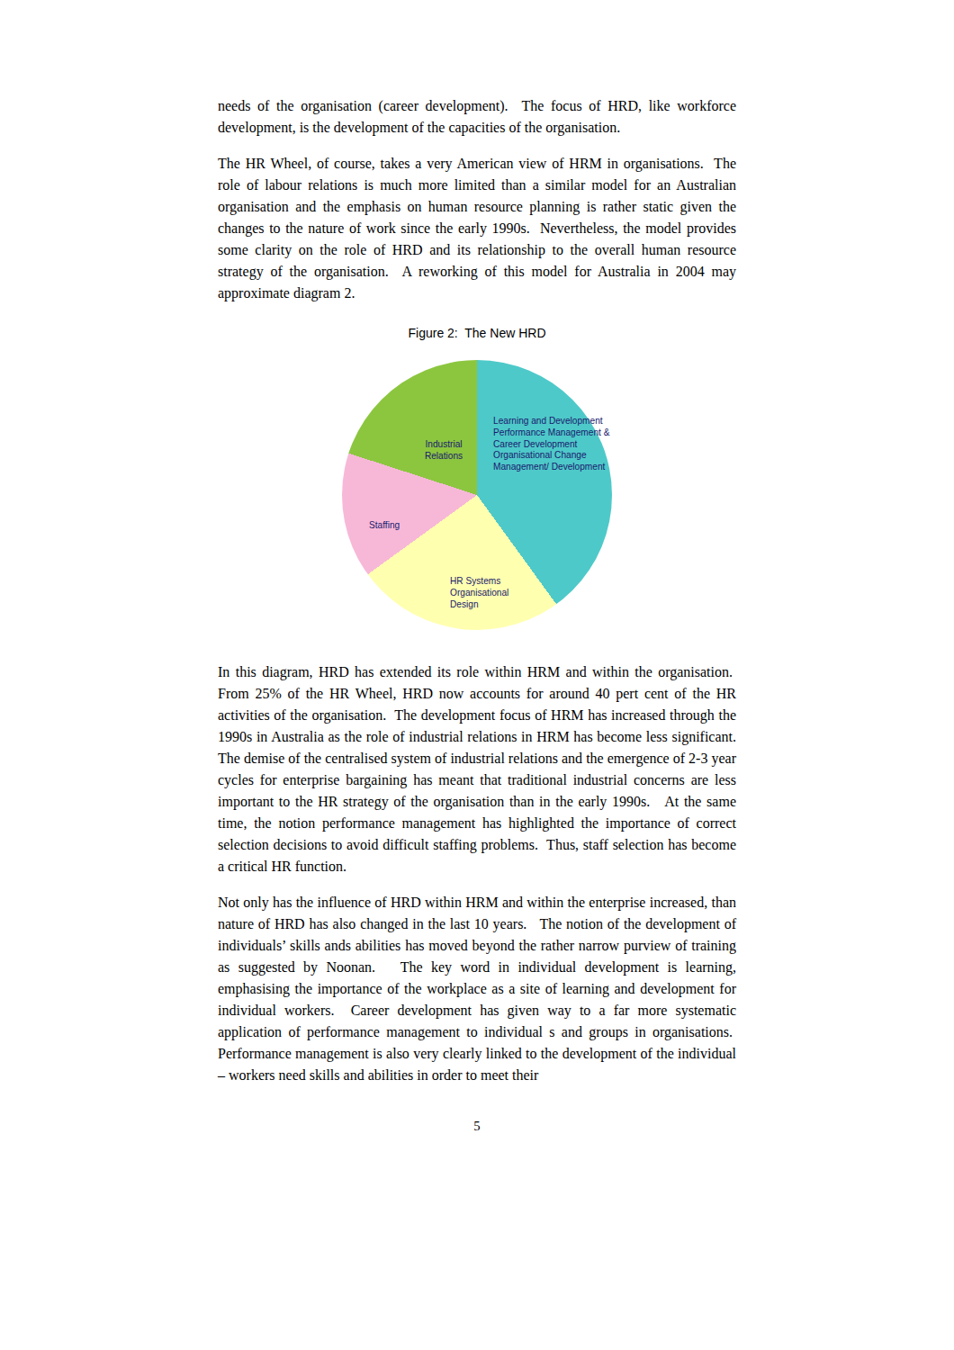needs of the organisation (career development). The focus of HRD, like workforce development, is the development of the capacities of the organisation.
The HR Wheel, of course, takes a very American view of HRM in organisations. The role of labour relations is much more limited than a similar model for an Australian organisation and the emphasis on human resource planning is rather static given the changes to the nature of work since the early 1990s. Nevertheless, the model provides some clarity on the role of HRD and its relationship to the overall human resource strategy of the organisation. A reworking of this model for Australia in 2004 may approximate diagram 2.
Figure 2: The New HRD
Learning and Development
Performance Management & Career Development
Organisational Change Management/ Development
Industrial Relations
Staffing
HR Systems
Organisational Design
In this diagram, HRD has extended its role within HRM and within the organisation. From 25% of the HR Wheel, HRD now accounts for around 40 pert cent of the HR activities of the organisation. The development focus of HRM has increased through the 1990s in Australia as the role of industrial relations in HRM has become less significant. The demise of the centralised system of industrial relations and the emergence of 2-3 year cycles for enterprise bargaining has meant that traditional industrial concerns are less important to the HR strategy of the organisation than in the early 1990s. At the same time, the notion performance management has highlighted the importance of correct selection decisions to avoid difficult staffing problems. Thus, staff selection has become a critical HR function.
Not only has the influence of HRD within HRM and within the enterprise increased, than nature of HRD has also changed in the last 10 years. The notion of the development of individuals’ skills ands abilities has moved beyond the rather narrow purview of training as suggested by Noonan. The key word in individual development is learning, emphasising the importance of the workplace as a site of learning and development for individual workers. Career development has given way to a far more systematic application of performance management to individual s and groups in organisations. Performance management is also very clearly linked to the development of the individual – workers need skills and abilities in order to meet their
5